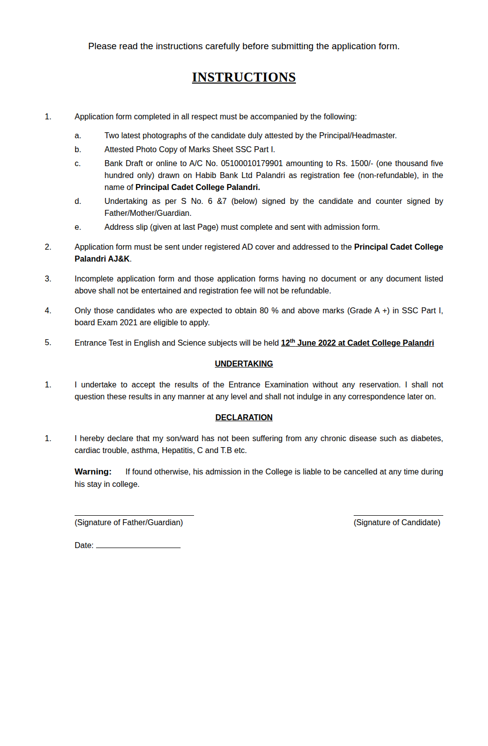Please read the instructions carefully before submitting the application form.
INSTRUCTIONS
Application form completed in all respect must be accompanied by the following:
Two latest photographs of the candidate duly attested by the Principal/Headmaster.
Attested Photo Copy of Marks Sheet SSC Part I.
Bank Draft or online to A/C No. 05100010179901 amounting to Rs. 1500/- (one thousand five hundred only) drawn on Habib Bank Ltd Palandri as registration fee (non-refundable), in the name of Principal Cadet College Palandri.
Undertaking as per S No. 6 &7 (below) signed by the candidate and counter signed by Father/Mother/Guardian.
Address slip (given at last Page) must complete and sent with admission form.
Application form must be sent under registered AD cover and addressed to the Principal Cadet College Palandri AJ&K.
Incomplete application form and those application forms having no document or any document listed above shall not be entertained and registration fee will not be refundable.
Only those candidates who are expected to obtain 80 % and above marks (Grade A +) in SSC Part I, board Exam 2021 are eligible to apply.
Entrance Test in English and Science subjects will be held 12th June 2022 at Cadet College Palandri
UNDERTAKING
I undertake to accept the results of the Entrance Examination without any reservation. I shall not question these results in any manner at any level and shall not indulge in any correspondence later on.
DECLARATION
I hereby declare that my son/ward has not been suffering from any chronic disease such as diabetes, cardiac trouble, asthma, Hepatitis, C and T.B etc.
Warning: If found otherwise, his admission in the College is liable to be cancelled at any time during his stay in college.
(Signature of Father/Guardian)
(Signature of Candidate)
Date: